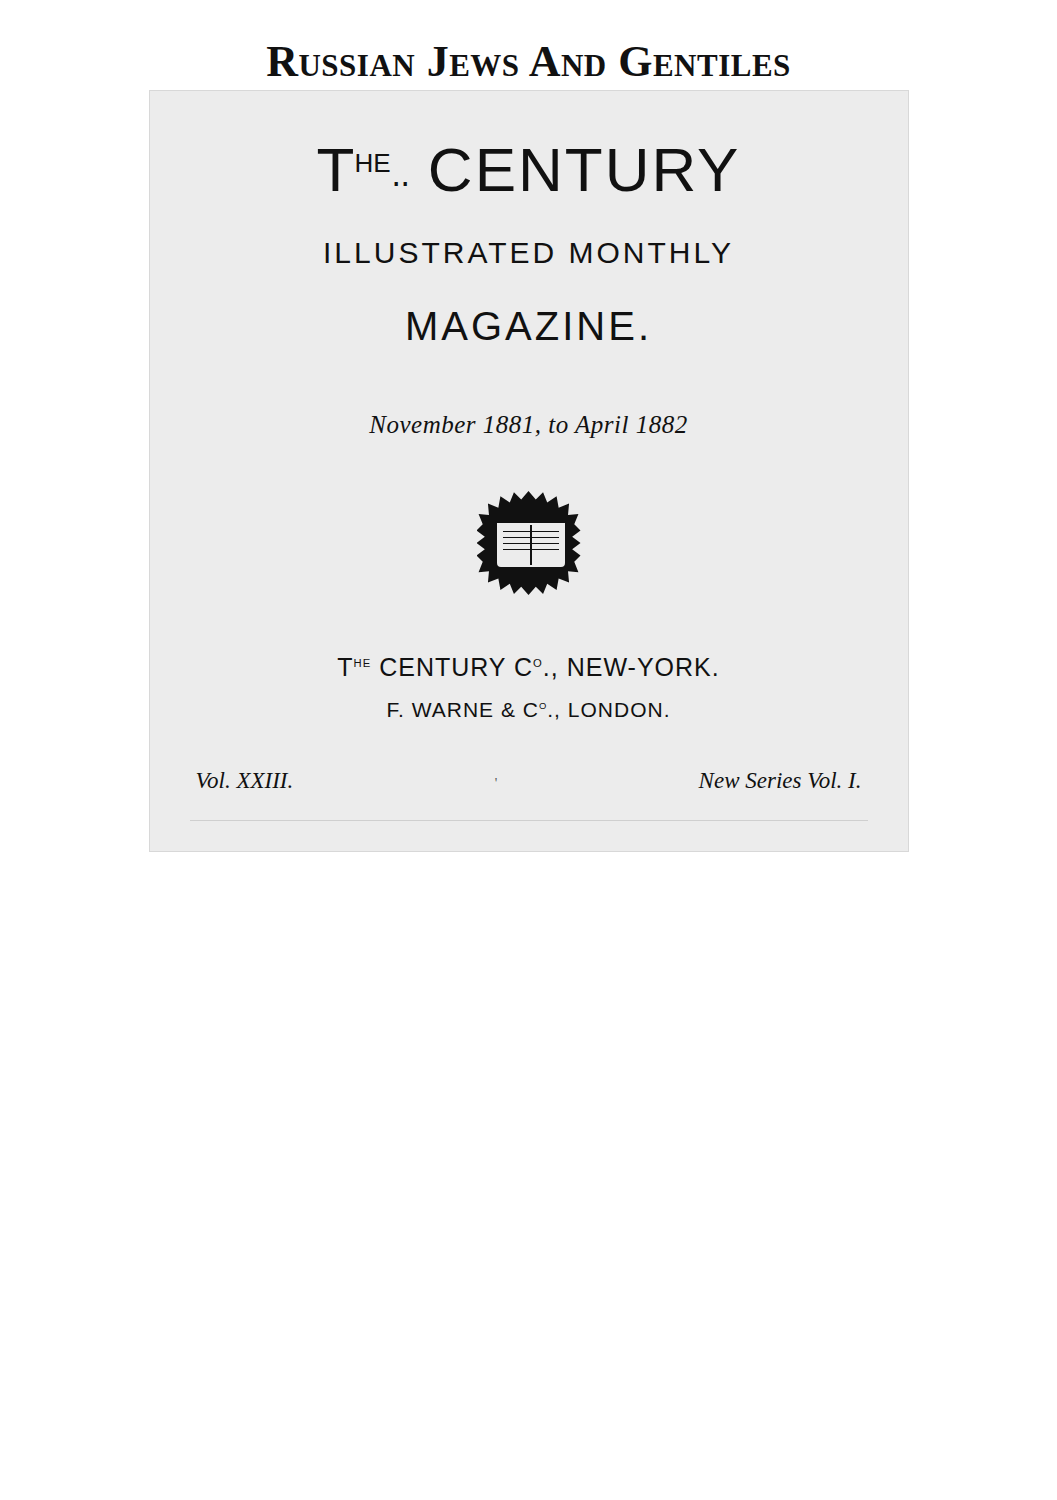Russian Jews And Gentiles
THE․․ CENTURY
ILLUSTRATED MONTHLY
MAGAZINE.
November 1881, to April 1882
THE CENTURY CO., NEW-YORK.
F. WARNE & CO., LONDON.
Vol. XXIII. ' New Series Vol. I.